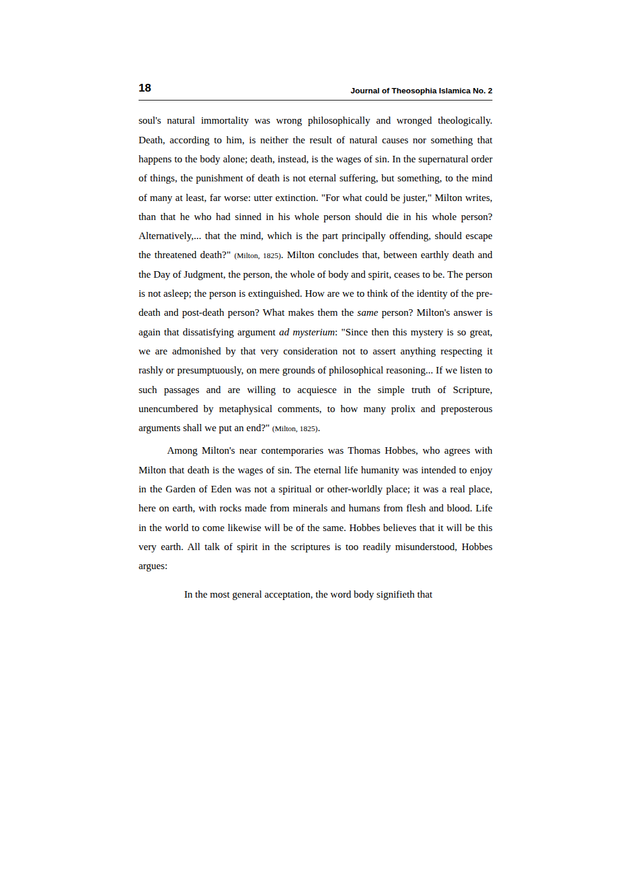18 Journal of Theosophia Islamica No. 2
soul's natural immortality was wrong philosophically and wronged theologically. Death, according to him, is neither the result of natural causes nor something that happens to the body alone; death, instead, is the wages of sin. In the supernatural order of things, the punishment of death is not eternal suffering, but something, to the mind of many at least, far worse: utter extinction. "For what could be juster," Milton writes, than that he who had sinned in his whole person should die in his whole person? Alternatively,... that the mind, which is the part principally offending, should escape the threatened death?" (Milton, 1825). Milton concludes that, between earthly death and the Day of Judgment, the person, the whole of body and spirit, ceases to be. The person is not asleep; the person is extinguished. How are we to think of the identity of the pre-death and post-death person? What makes them the same person? Milton's answer is again that dissatisfying argument ad mysterium: "Since then this mystery is so great, we are admonished by that very consideration not to assert anything respecting it rashly or presumptuously, on mere grounds of philosophical reasoning... If we listen to such passages and are willing to acquiesce in the simple truth of Scripture, unencumbered by metaphysical comments, to how many prolix and preposterous arguments shall we put an end?" (Milton, 1825).
Among Milton's near contemporaries was Thomas Hobbes, who agrees with Milton that death is the wages of sin. The eternal life humanity was intended to enjoy in the Garden of Eden was not a spiritual or other-worldly place; it was a real place, here on earth, with rocks made from minerals and humans from flesh and blood. Life in the world to come likewise will be of the same. Hobbes believes that it will be this very earth. All talk of spirit in the scriptures is too readily misunderstood, Hobbes argues:
In the most general acceptation, the word body signifieth that